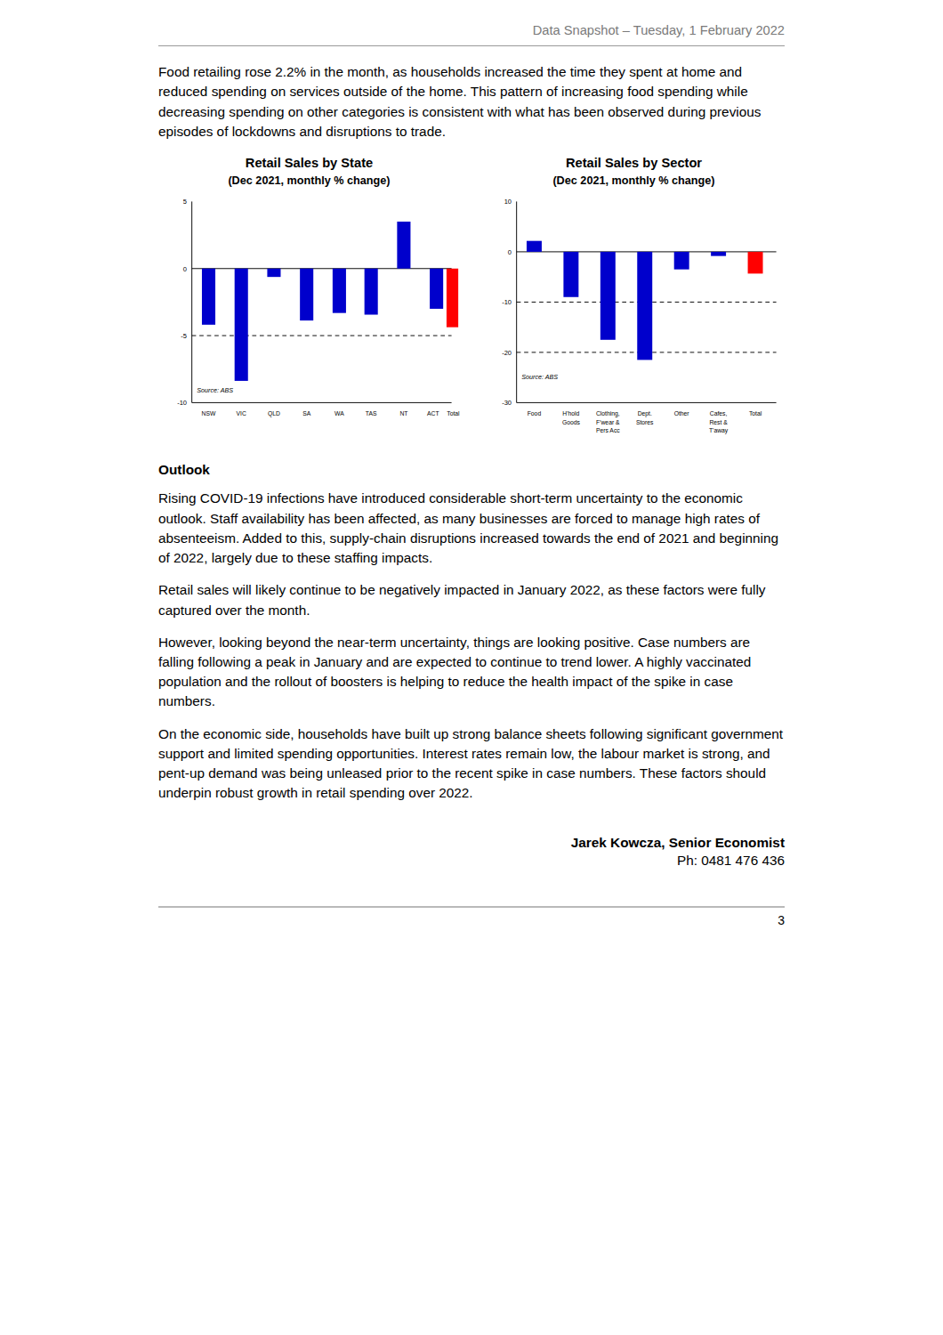Data Snapshot – Tuesday, 1 February 2022
Food retailing rose 2.2% in the month, as households increased the time they spent at home and reduced spending on services outside of the home. This pattern of increasing food spending while decreasing spending on other categories is consistent with what has been observed during previous episodes of lockdowns and disruptions to trade.
Retail Sales by State
(Dec 2021, monthly % change)
5 0 -5 -10 Source: ABS NSW VIC QLD SA WA TAS NT ACT Total
Retail Sales by Sector
(Dec 2021, monthly % change)
10 0 -10 -20 -30 Source: ABS Food H'hold Goods Clothing, F'wear & Pers Acc Dept. Stores Other Cafes, Rest & T'away Total
Outlook
Rising COVID-19 infections have introduced considerable short-term uncertainty to the economic outlook. Staff availability has been affected, as many businesses are forced to manage high rates of absenteeism. Added to this, supply-chain disruptions increased towards the end of 2021 and beginning of 2022, largely due to these staffing impacts.
Retail sales will likely continue to be negatively impacted in January 2022, as these factors were fully captured over the month.
However, looking beyond the near-term uncertainty, things are looking positive. Case numbers are falling following a peak in January and are expected to continue to trend lower. A highly vaccinated population and the rollout of boosters is helping to reduce the health impact of the spike in case numbers.
On the economic side, households have built up strong balance sheets following significant government support and limited spending opportunities. Interest rates remain low, the labour market is strong, and pent-up demand was being unleased prior to the recent spike in case numbers. These factors should underpin robust growth in retail spending over 2022.
Jarek Kowcza, Senior Economist
Ph: 0481 476 436
3